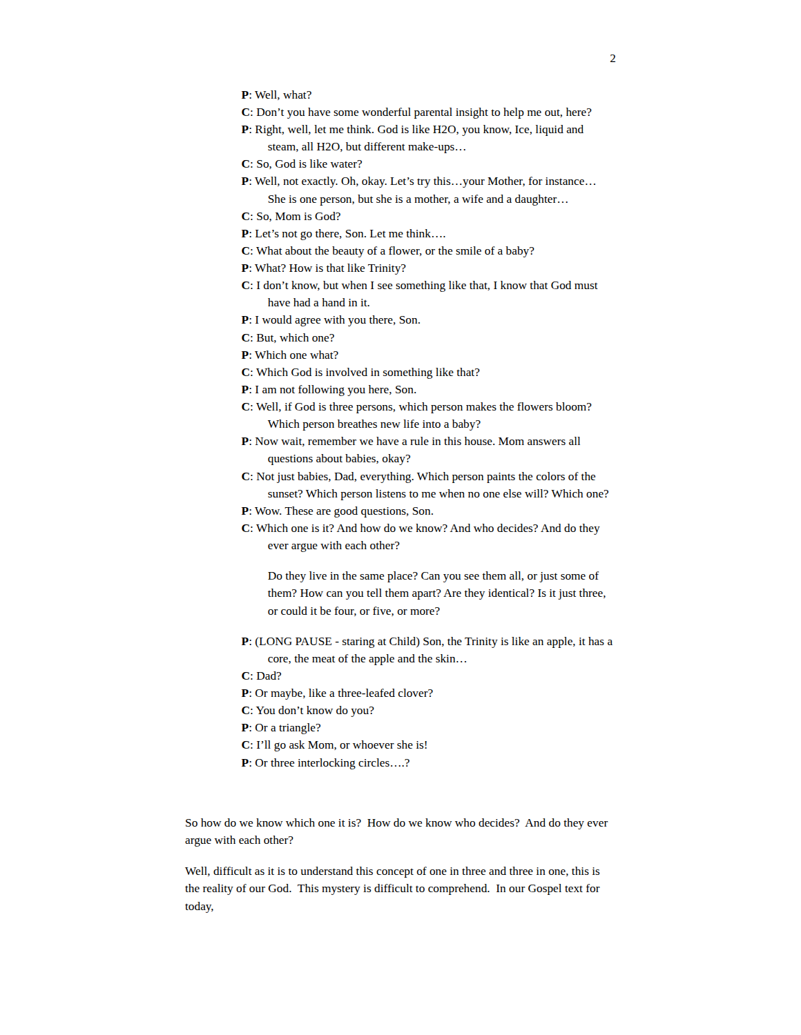2
P: Well, what?
C: Don’t you have some wonderful parental insight to help me out, here?
P: Right, well, let me think. God is like H2O, you know, Ice, liquid and steam, all H2O, but different make-ups…
C: So, God is like water?
P: Well, not exactly. Oh, okay. Let’s try this…your Mother, for instance… She is one person, but she is a mother, a wife and a daughter…
C: So, Mom is God?
P: Let’s not go there, Son. Let me think….
C: What about the beauty of a flower, or the smile of a baby?
P: What? How is that like Trinity?
C: I don’t know, but when I see something like that, I know that God must have had a hand in it.
P: I would agree with you there, Son.
C: But, which one?
P: Which one what?
C: Which God is involved in something like that?
P: I am not following you here, Son.
C: Well, if God is three persons, which person makes the flowers bloom? Which person breathes new life into a baby?
P: Now wait, remember we have a rule in this house. Mom answers all questions about babies, okay?
C: Not just babies, Dad, everything. Which person paints the colors of the sunset? Which person listens to me when no one else will? Which one?
P: Wow. These are good questions, Son.
C: Which one is it? And how do we know? And who decides? And do they ever argue with each other?
Do they live in the same place? Can you see them all, or just some of them? How can you tell them apart? Are they identical? Is it just three, or could it be four, or five, or more?
P: (LONG PAUSE - staring at Child) Son, the Trinity is like an apple, it has a core, the meat of the apple and the skin…
C: Dad?
P: Or maybe, like a three-leafed clover?
C: You don’t know do you?
P: Or a triangle?
C: I’ll go ask Mom, or whoever she is!
P: Or three interlocking circles….?
So how do we know which one it is? How do we know who decides? And do they ever argue with each other?
Well, difficult as it is to understand this concept of one in three and three in one, this is the reality of our God. This mystery is difficult to comprehend. In our Gospel text for today,